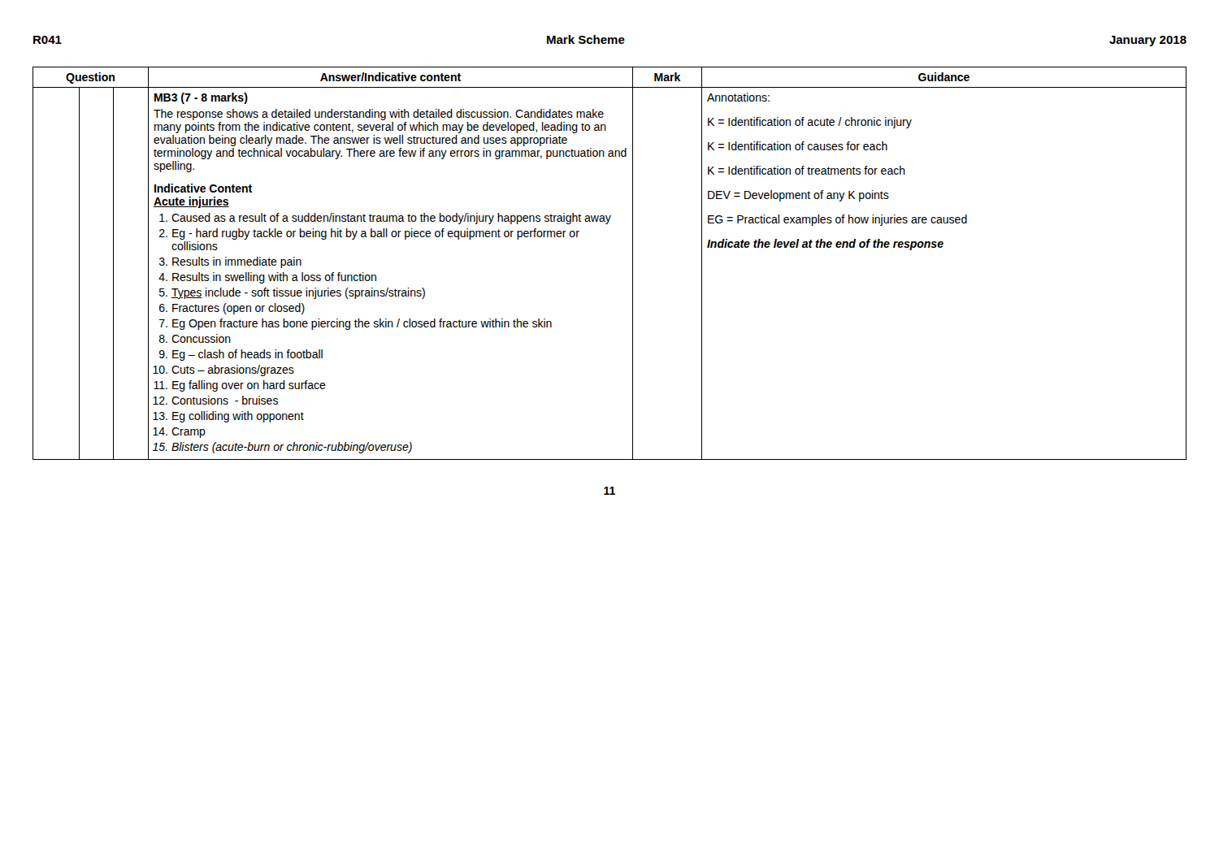R041
Mark Scheme
January 2018
| Question | Answer/Indicative content | Mark | Guidance |
| --- | --- | --- | --- |
| | | | MB3 (7 - 8 marks) The response shows a detailed understanding with detailed discussion. Candidates make many points from the indicative content, several of which may be developed, leading to an evaluation being clearly made. The answer is well structured and uses appropriate terminology and technical vocabulary. There are few if any errors in grammar, punctuation and spelling. Indicative Content Acute injuries Caused as a result of a sudden/instant trauma to the body/injury happens straight away Eg - hard rugby tackle or being hit by a ball or piece of equipment or performer or collisions Results in immediate pain Results in swelling with a loss of function Types include - soft tissue injuries (sprains/strains) Fractures (open or closed) Eg Open fracture has bone piercing the skin / closed fracture within the skin Concussion Eg – clash of heads in football Cuts – abrasions/grazes Eg falling over on hard surface Contusions - bruises Eg colliding with opponent Cramp Blisters (acute-burn or chronic-rubbing/overuse) | | Annotations: K = Identification of acute / chronic injury K = Identification of causes for each K = Identification of treatments for each DEV = Development of any K points EG = Practical examples of how injuries are caused Indicate the level at the end of the response |
11